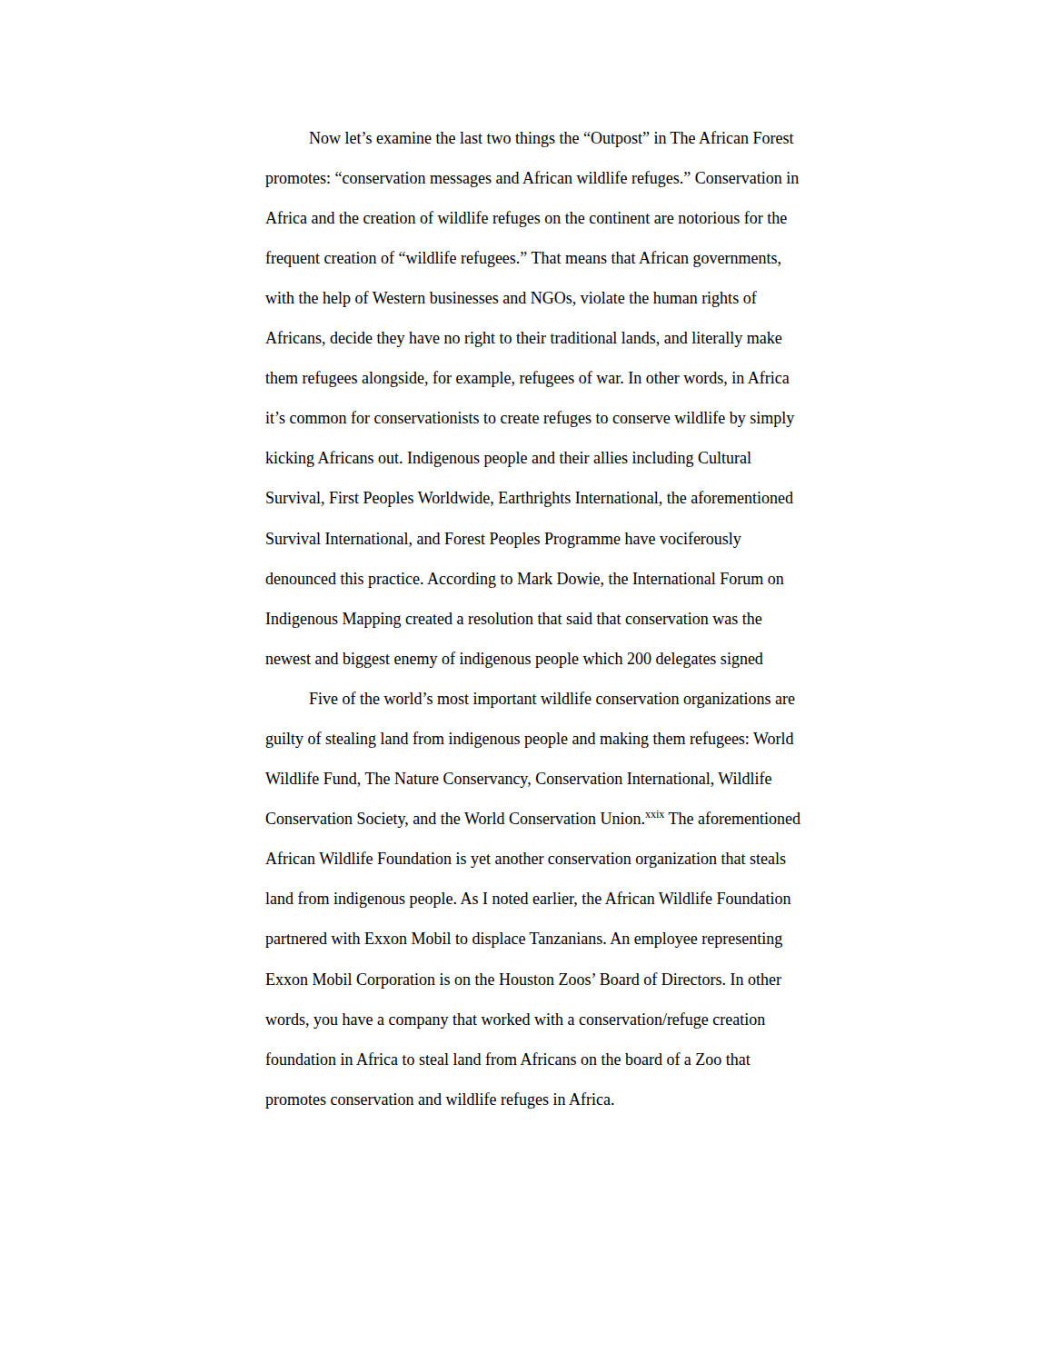Now let’s examine the last two things the “Outpost” in The African Forest promotes: “conservation messages and African wildlife refuges.” Conservation in Africa and the creation of wildlife refuges on the continent are notorious for the frequent creation of “wildlife refugees.” That means that African governments, with the help of Western businesses and NGOs, violate the human rights of Africans, decide they have no right to their traditional lands, and literally make them refugees alongside, for example, refugees of war. In other words, in Africa it’s common for conservationists to create refuges to conserve wildlife by simply kicking Africans out. Indigenous people and their allies including Cultural Survival, First Peoples Worldwide, Earthrights International, the aforementioned Survival International, and Forest Peoples Programme have vociferously denounced this practice. According to Mark Dowie, the International Forum on Indigenous Mapping created a resolution that said that conservation was the newest and biggest enemy of indigenous people which 200 delegates signed
Five of the world’s most important wildlife conservation organizations are guilty of stealing land from indigenous people and making them refugees: World Wildlife Fund, The Nature Conservancy, Conservation International, Wildlife Conservation Society, and the World Conservation Union.xxix The aforementioned African Wildlife Foundation is yet another conservation organization that steals land from indigenous people. As I noted earlier, the African Wildlife Foundation partnered with Exxon Mobil to displace Tanzanians. An employee representing Exxon Mobil Corporation is on the Houston Zoos’ Board of Directors. In other words, you have a company that worked with a conservation/refuge creation foundation in Africa to steal land from Africans on the board of a Zoo that promotes conservation and wildlife refuges in Africa.